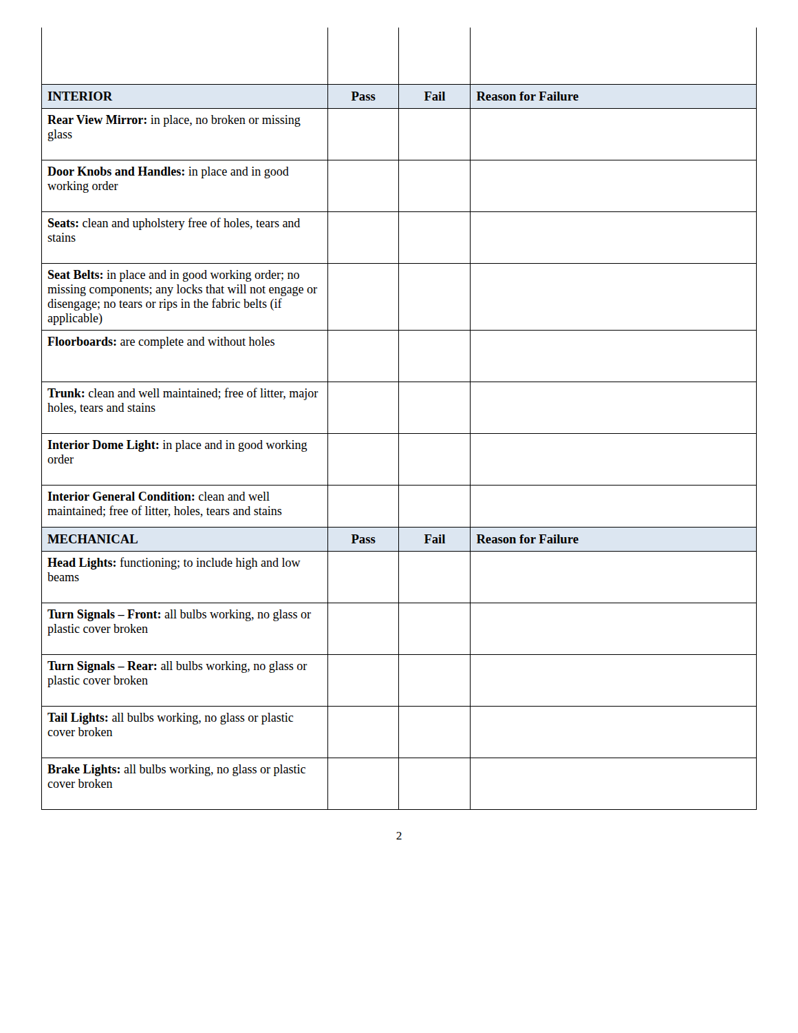| INTERIOR | Pass | Fail | Reason for Failure |
| Rear View Mirror: in place, no broken or missing glass | | | |
| Door Knobs and Handles: in place and in good working order | | | |
| Seats: clean and upholstery free of holes, tears and stains | | | |
| Seat Belts: in place and in good working order; no missing components; any locks that will not engage or disengage; no tears or rips in the fabric belts (if applicable) | | | |
| Floorboards: are complete and without holes | | | |
| Trunk: clean and well maintained; free of litter, major holes, tears and stains | | | |
| Interior Dome Light: in place and in good working order | | | |
| Interior General Condition: clean and well maintained; free of litter, holes, tears and stains | | | |
| MECHANICAL | Pass | Fail | Reason for Failure |
| Head Lights: functioning; to include high and low beams | | | |
| Turn Signals – Front: all bulbs working, no glass or plastic cover broken | | | |
| Turn Signals – Rear: all bulbs working, no glass or plastic cover broken | | | |
| Tail Lights: all bulbs working, no glass or plastic cover broken | | | |
| Brake Lights: all bulbs working, no glass or plastic cover broken | | | |
2